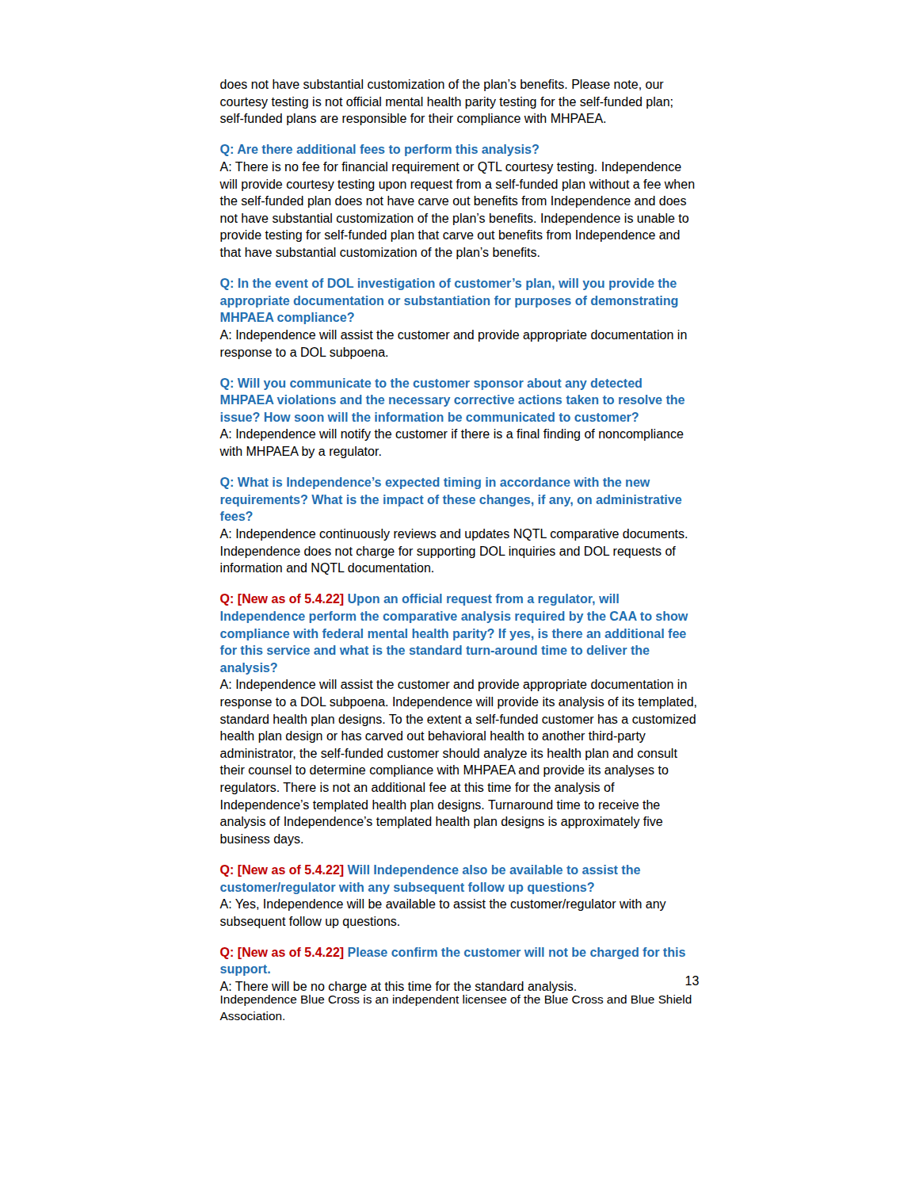does not have substantial customization of the plan’s benefits. Please note, our courtesy testing is not official mental health parity testing for the self-funded plan; self-funded plans are responsible for their compliance with MHPAEA.
Q: Are there additional fees to perform this analysis?
A: There is no fee for financial requirement or QTL courtesy testing. Independence will provide courtesy testing upon request from a self-funded plan without a fee when the self-funded plan does not have carve out benefits from Independence and does not have substantial customization of the plan’s benefits. Independence is unable to provide testing for self-funded plan that carve out benefits from Independence and that have substantial customization of the plan’s benefits.
Q: In the event of DOL investigation of customer’s plan, will you provide the appropriate documentation or substantiation for purposes of demonstrating MHPAEA compliance?
A: Independence will assist the customer and provide appropriate documentation in response to a DOL subpoena.
Q: Will you communicate to the customer sponsor about any detected MHPAEA violations and the necessary corrective actions taken to resolve the issue? How soon will the information be communicated to customer?
A: Independence will notify the customer if there is a final finding of noncompliance with MHPAEA by a regulator.
Q: What is Independence’s expected timing in accordance with the new requirements? What is the impact of these changes, if any, on administrative fees?
A: Independence continuously reviews and updates NQTL comparative documents. Independence does not charge for supporting DOL inquiries and DOL requests of information and NQTL documentation.
Q: [New as of 5.4.22] Upon an official request from a regulator, will Independence perform the comparative analysis required by the CAA to show compliance with federal mental health parity? If yes, is there an additional fee for this service and what is the standard turn-around time to deliver the analysis?
A: Independence will assist the customer and provide appropriate documentation in response to a DOL subpoena. Independence will provide its analysis of its templated, standard health plan designs. To the extent a self-funded customer has a customized health plan design or has carved out behavioral health to another third-party administrator, the self-funded customer should analyze its health plan and consult their counsel to determine compliance with MHPAEA and provide its analyses to regulators. There is not an additional fee at this time for the analysis of Independence’s templated health plan designs. Turnaround time to receive the analysis of Independence’s templated health plan designs is approximately five business days.
Q: [New as of 5.4.22] Will Independence also be available to assist the customer/regulator with any subsequent follow up questions?
A: Yes, Independence will be available to assist the customer/regulator with any subsequent follow up questions.
Q: [New as of 5.4.22] Please confirm the customer will not be charged for this support.
A: There will be no charge at this time for the standard analysis.
13
Independence Blue Cross is an independent licensee of the Blue Cross and Blue Shield Association.